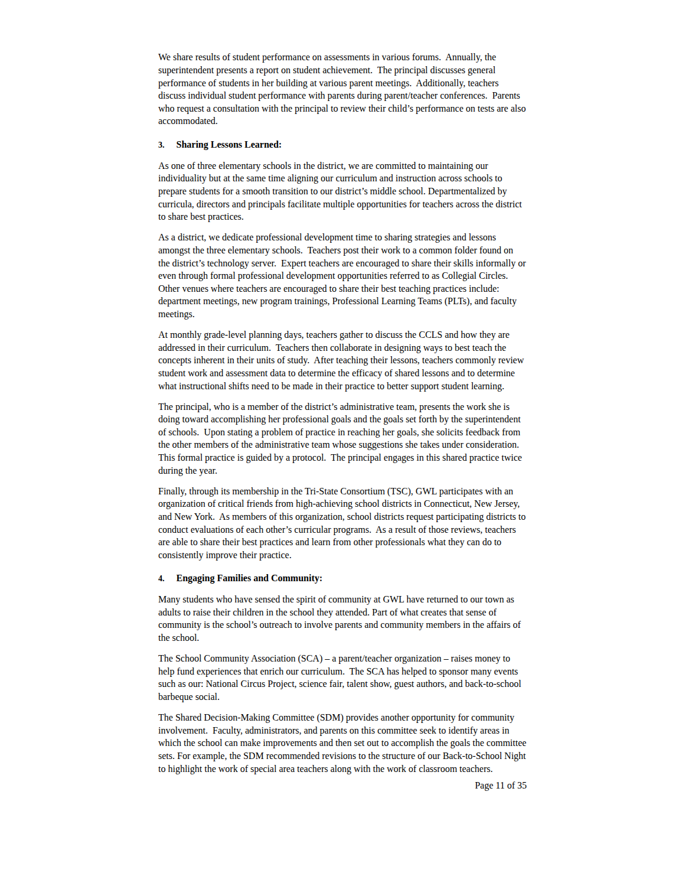We share results of student performance on assessments in various forums. Annually, the superintendent presents a report on student achievement. The principal discusses general performance of students in her building at various parent meetings. Additionally, teachers discuss individual student performance with parents during parent/teacher conferences. Parents who request a consultation with the principal to review their child’s performance on tests are also accommodated.
3. Sharing Lessons Learned:
As one of three elementary schools in the district, we are committed to maintaining our individuality but at the same time aligning our curriculum and instruction across schools to prepare students for a smooth transition to our district’s middle school. Departmentalized by curricula, directors and principals facilitate multiple opportunities for teachers across the district to share best practices.
As a district, we dedicate professional development time to sharing strategies and lessons amongst the three elementary schools. Teachers post their work to a common folder found on the district’s technology server. Expert teachers are encouraged to share their skills informally or even through formal professional development opportunities referred to as Collegial Circles. Other venues where teachers are encouraged to share their best teaching practices include: department meetings, new program trainings, Professional Learning Teams (PLTs), and faculty meetings.
At monthly grade-level planning days, teachers gather to discuss the CCLS and how they are addressed in their curriculum. Teachers then collaborate in designing ways to best teach the concepts inherent in their units of study. After teaching their lessons, teachers commonly review student work and assessment data to determine the efficacy of shared lessons and to determine what instructional shifts need to be made in their practice to better support student learning.
The principal, who is a member of the district’s administrative team, presents the work she is doing toward accomplishing her professional goals and the goals set forth by the superintendent of schools. Upon stating a problem of practice in reaching her goals, she solicits feedback from the other members of the administrative team whose suggestions she takes under consideration. This formal practice is guided by a protocol. The principal engages in this shared practice twice during the year.
Finally, through its membership in the Tri-State Consortium (TSC), GWL participates with an organization of critical friends from high-achieving school districts in Connecticut, New Jersey, and New York. As members of this organization, school districts request participating districts to conduct evaluations of each other’s curricular programs. As a result of those reviews, teachers are able to share their best practices and learn from other professionals what they can do to consistently improve their practice.
4. Engaging Families and Community:
Many students who have sensed the spirit of community at GWL have returned to our town as adults to raise their children in the school they attended. Part of what creates that sense of community is the school’s outreach to involve parents and community members in the affairs of the school.
The School Community Association (SCA) – a parent/teacher organization – raises money to help fund experiences that enrich our curriculum. The SCA has helped to sponsor many events such as our: National Circus Project, science fair, talent show, guest authors, and back-to-school barbeque social.
The Shared Decision-Making Committee (SDM) provides another opportunity for community involvement. Faculty, administrators, and parents on this committee seek to identify areas in which the school can make improvements and then set out to accomplish the goals the committee sets. For example, the SDM recommended revisions to the structure of our Back-to-School Night to highlight the work of special area teachers along with the work of classroom teachers.
Page 11 of 35